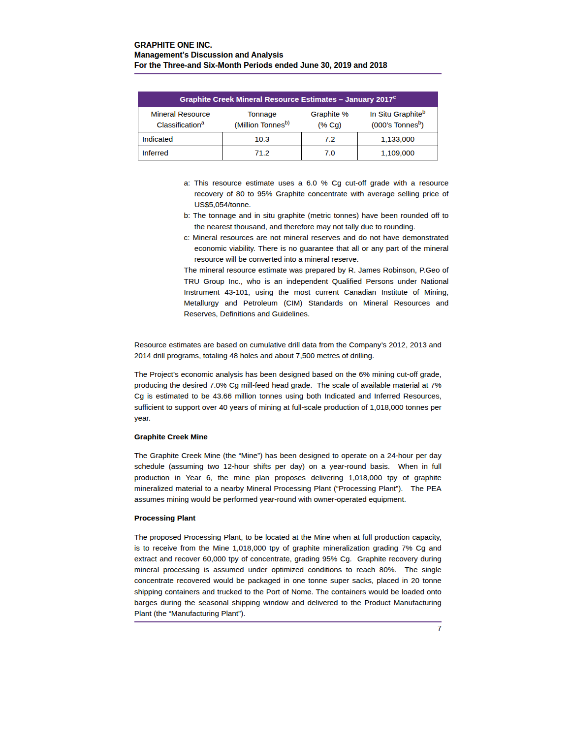GRAPHITE ONE INC.
Management’s Discussion and Analysis
For the Three-and Six-Month Periods ended June 30, 2019 and 2018
Graphite Creek Mineral Resource Estimates – January 2017 c
| Mineral Resource Classification a | Tonnage (Million Tonnes b) | Graphite % (% Cg) | In Situ Graphite b (000’s Tonnes b ) |
| --- | --- | --- | --- |
| Indicated | 10.3 | 7.2 | 1,133,000 |
| Inferred | 71.2 | 7.0 | 1,109,000 |
a: This resource estimate uses a 6.0 % Cg cut-off grade with a resource recovery of 80 to 95% Graphite concentrate with average selling price of US$5,054/tonne.
b: The tonnage and in situ graphite (metric tonnes) have been rounded off to the nearest thousand, and therefore may not tally due to rounding.
c: Mineral resources are not mineral reserves and do not have demonstrated economic viability. There is no guarantee that all or any part of the mineral resource will be converted into a mineral reserve.
The mineral resource estimate was prepared by R. James Robinson, P.Geo of TRU Group Inc., who is an independent Qualified Persons under National Instrument 43-101, using the most current Canadian Institute of Mining, Metallurgy and Petroleum (CIM) Standards on Mineral Resources and Reserves, Definitions and Guidelines.
Resource estimates are based on cumulative drill data from the Company’s 2012, 2013 and 2014 drill programs, totaling 48 holes and about 7,500 metres of drilling.
The Project’s economic analysis has been designed based on the 6% mining cut-off grade, producing the desired 7.0% Cg mill-feed head grade. The scale of available material at 7% Cg is estimated to be 43.66 million tonnes using both Indicated and Inferred Resources, sufficient to support over 40 years of mining at full-scale production of 1,018,000 tonnes per year.
Graphite Creek Mine
The Graphite Creek Mine (the “Mine”) has been designed to operate on a 24-hour per day schedule (assuming two 12-hour shifts per day) on a year-round basis. When in full production in Year 6, the mine plan proposes delivering 1,018,000 tpy of graphite mineralized material to a nearby Mineral Processing Plant (“Processing Plant”). The PEA assumes mining would be performed year-round with owner-operated equipment.
Processing Plant
The proposed Processing Plant, to be located at the Mine when at full production capacity, is to receive from the Mine 1,018,000 tpy of graphite mineralization grading 7% Cg and extract and recover 60,000 tpy of concentrate, grading 95% Cg. Graphite recovery during mineral processing is assumed under optimized conditions to reach 80%. The single concentrate recovered would be packaged in one tonne super sacks, placed in 20 tonne shipping containers and trucked to the Port of Nome. The containers would be loaded onto barges during the seasonal shipping window and delivered to the Product Manufacturing Plant (the “Manufacturing Plant”).
7